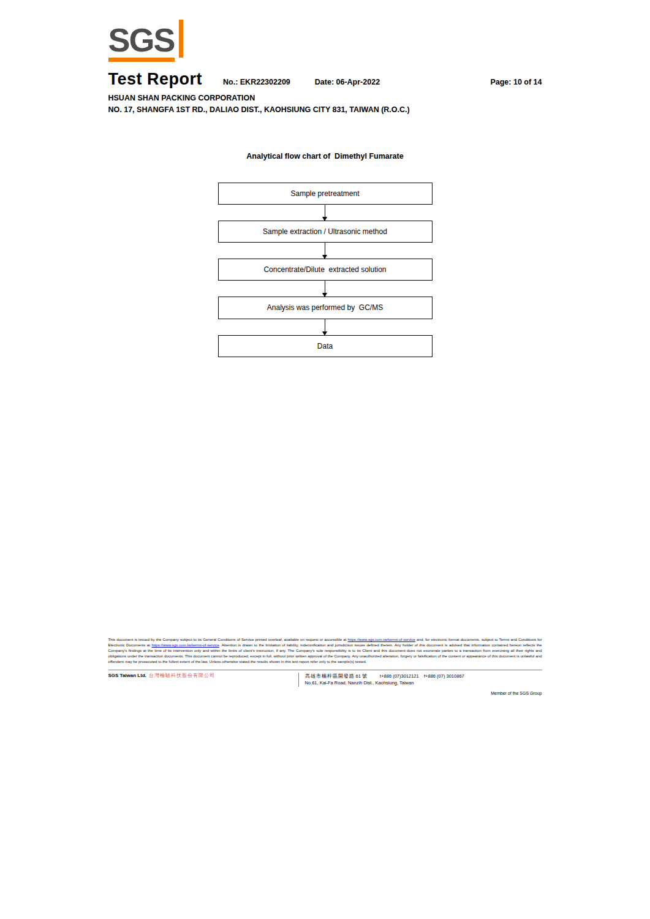SGS
Test Report No.: EKR22302209 Date: 06-Apr-2022 Page: 10 of 14
HSUAN SHAN PACKING CORPORATION
NO. 17, SHANGFA 1ST RD., DALIAO DIST., KAOHSIUNG CITY 831, TAIWAN (R.O.C.)
Analytical flow chart of Dimethyl Fumarate
Sample pretreatment
Sample extraction / Ultrasonic method
Concentrate/Dilute extracted solution
Analysis was performed by GC/MS
Data
This document is issued by the Company subject to its General Conditions of Service printed overleaf, available on request or accessible at https://www.sgs.com.tw/terms-of-service and, for electronic format documents, subject to Terms and Conditions for Electronic Documents at https://www.sgs.com.tw/terms-of-service. Attention is drawn to the limitation of liability, indemnification and jurisdiction issues defined therein. Any holder of this document is advised that information contained hereon reflects the Company's findings at the time of its intervention only and within the limits of client's instruction, if any. The Company's sole responsibility is to its Client and this document does not exonerate parties to a transaction from exercising all their rights and obligations under the transaction documents. This document cannot be reproduced, except in full, without prior written approval of the Company. Any unauthorized alteration, forgery or falsification of the content or appearance of this document is unlawful and offenders may be prosecuted to the fullest extent of the law. Unless otherwise stated the results shown in this test report refer only to the sample(s) tested.
SGS Taiwan Ltd. 台灣檢驗科技股份有限公司
高雄市楠梓區開發路 61 號 t+886 (07)3012121 f+886 (07) 3010867
No.61, Kai-Fa Road, Nanzih Dist., Kaohsiung, Taiwan
Member of the SGS Group